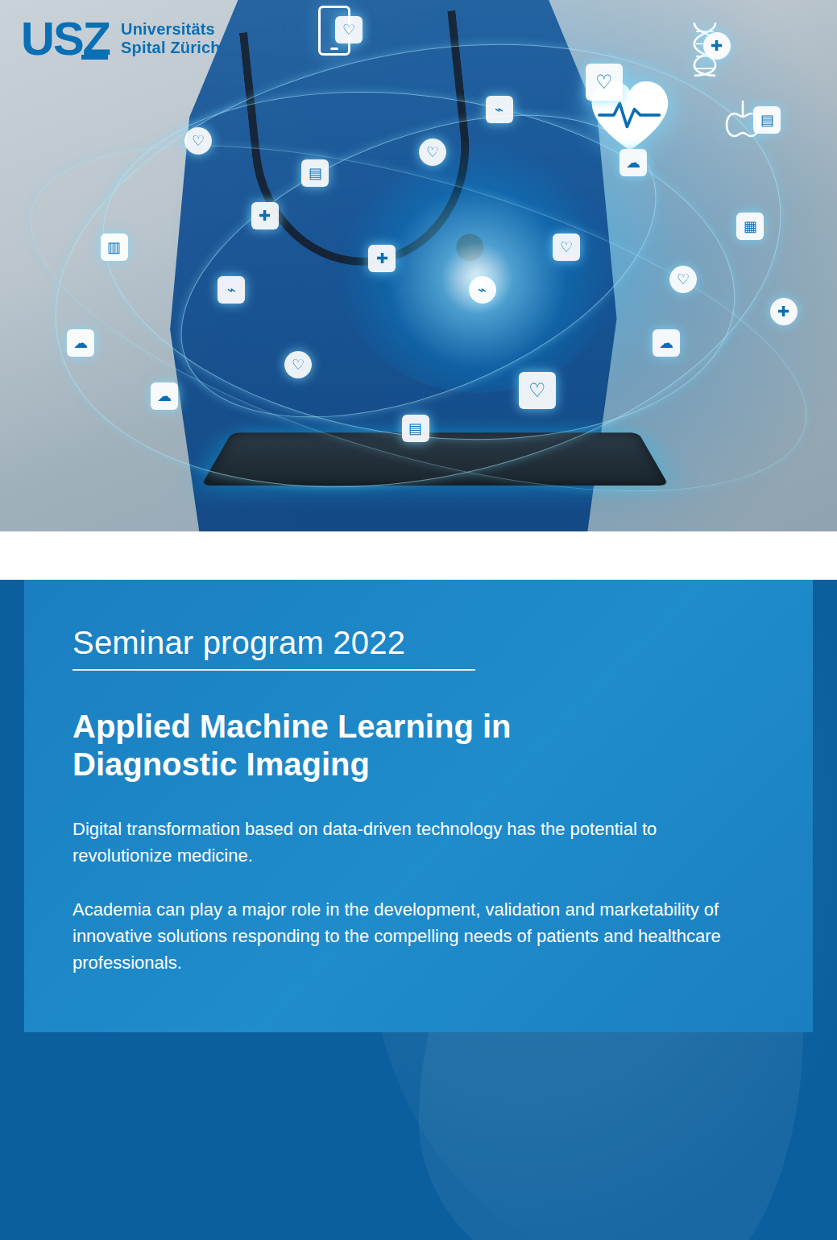♡ ✚ ▤ ♡ ⌁ ♡ ☁ ▦ ✚ ☁ ♡ ▤ ♡ ⌁ ✚ ♡ ▥ ☁ ♡ ⌁ ✚ ▤ ♡ ☁
USZ
Universitäts
Spital Zürich
Seminar program 2022
Applied Machine Learning in Diagnostic Imaging
Digital transformation based on data-driven technology has the potential to revolutionize medicine.
Academia can play a major role in the development, validation and marketability of innovative solutions responding to the compelling needs of patients and healthcare professionals.